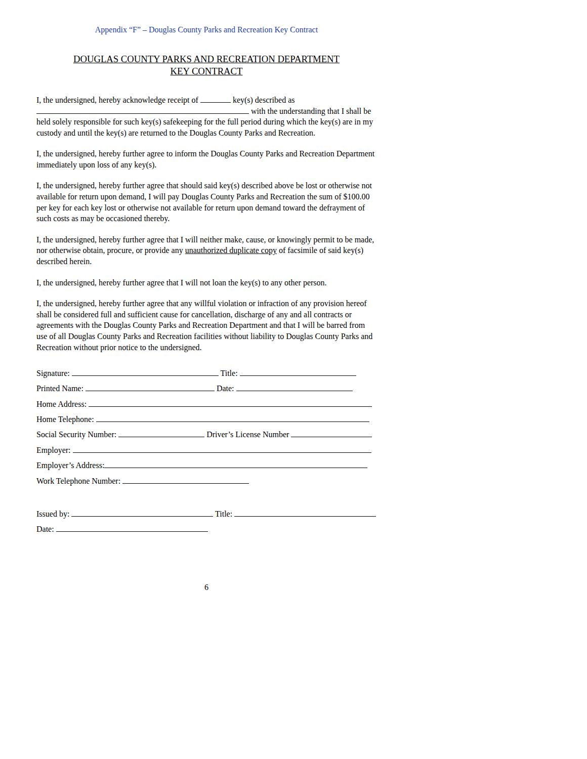Appendix “F” – Douglas County Parks and Recreation Key Contract
DOUGLAS COUNTY PARKS AND RECREATION DEPARTMENT
KEY CONTRACT
I, the undersigned, hereby acknowledge receipt of key(s) described as with the understanding that I shall be held solely responsible for such key(s) safekeeping for the full period during which the key(s) are in my custody and until the key(s) are returned to the Douglas County Parks and Recreation.
I, the undersigned, hereby further agree to inform the Douglas County Parks and Recreation Department immediately upon loss of any key(s).
I, the undersigned, hereby further agree that should said key(s) described above be lost or otherwise not available for return upon demand, I will pay Douglas County Parks and Recreation the sum of $100.00 per key for each key lost or otherwise not available for return upon demand toward the defrayment of such costs as may be occasioned thereby.
I, the undersigned, hereby further agree that I will neither make, cause, or knowingly permit to be made, nor otherwise obtain, procure, or provide any unauthorized duplicate copy of facsimile of said key(s) described herein.
I, the undersigned, hereby further agree that I will not loan the key(s) to any other person.
I, the undersigned, hereby further agree that any willful violation or infraction of any provision hereof shall be considered full and sufficient cause for cancellation, discharge of any and all contracts or agreements with the Douglas County Parks and Recreation Department and that I will be barred from use of all Douglas County Parks and Recreation facilities without liability to Douglas County Parks and Recreation without prior notice to the undersigned.
Signature: Title:
Printed Name: Date:
Home Address:
Home Telephone:
Social Security Number: Driver’s License Number
Employer:
Employer’s Address:
Work Telephone Number:
Issued by: Title:
Date:
6